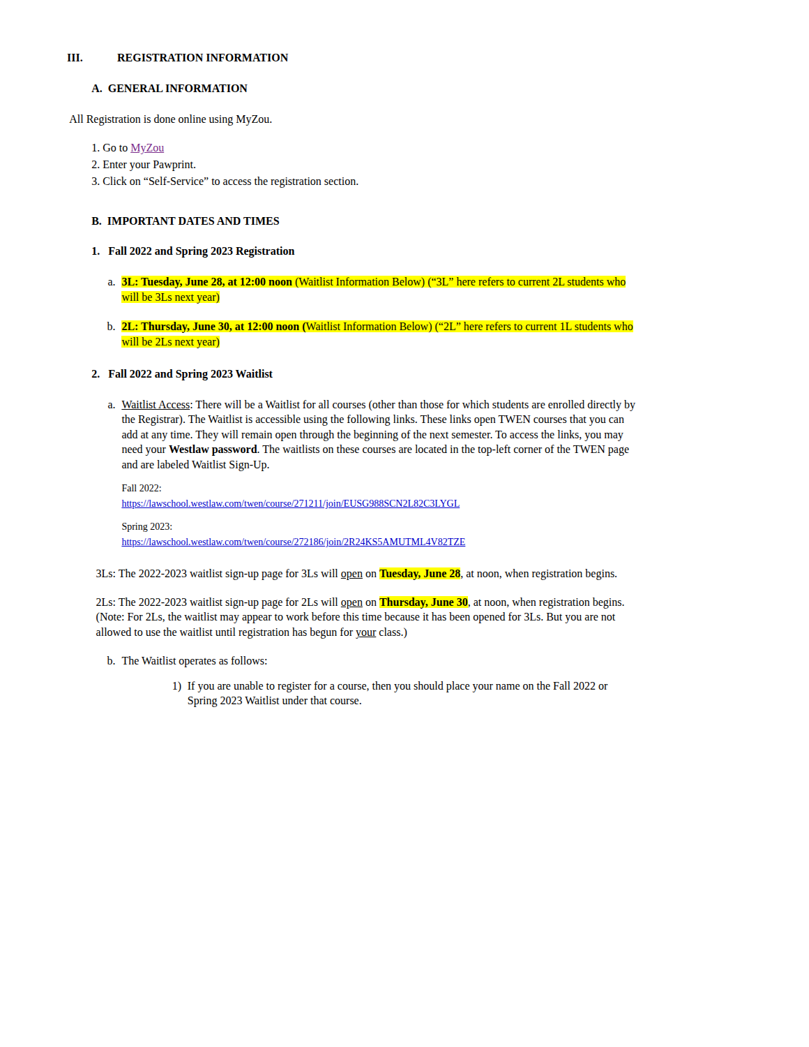III. REGISTRATION INFORMATION
A. GENERAL INFORMATION
All Registration is done online using MyZou.
Go to MyZou
Enter your Pawprint.
Click on “Self-Service” to access the registration section.
B. IMPORTANT DATES AND TIMES
1. Fall 2022 and Spring 2023 Registration
3L: Tuesday, June 28, at 12:00 noon (Waitlist Information Below) (“3L” here refers to current 2L students who will be 3Ls next year)
2L: Thursday, June 30, at 12:00 noon (Waitlist Information Below) (“2L” here refers to current 1L students who will be 2Ls next year)
2. Fall 2022 and Spring 2023 Waitlist
Waitlist Access: There will be a Waitlist for all courses (other than those for which students are enrolled directly by the Registrar). The Waitlist is accessible using the following links. These links open TWEN courses that you can add at any time. They will remain open through the beginning of the next semester. To access the links, you may need your Westlaw password. The waitlists on these courses are located in the top-left corner of the TWEN page and are labeled Waitlist Sign-Up.
Fall 2022: https://lawschool.westlaw.com/twen/course/271211/join/EUSG988SCN2L82C3LYGL
Spring 2023: https://lawschool.westlaw.com/twen/course/272186/join/2R24KS5AMUTML4V82TZE
3Ls: The 2022-2023 waitlist sign-up page for 3Ls will open on Tuesday, June 28, at noon, when registration begins.
2Ls: The 2022-2023 waitlist sign-up page for 2Ls will open on Thursday, June 30, at noon, when registration begins. (Note: For 2Ls, the waitlist may appear to work before this time because it has been opened for 3Ls. But you are not allowed to use the waitlist until registration has begun for your class.)
The Waitlist operates as follows:
If you are unable to register for a course, then you should place your name on the Fall 2022 or Spring 2023 Waitlist under that course.